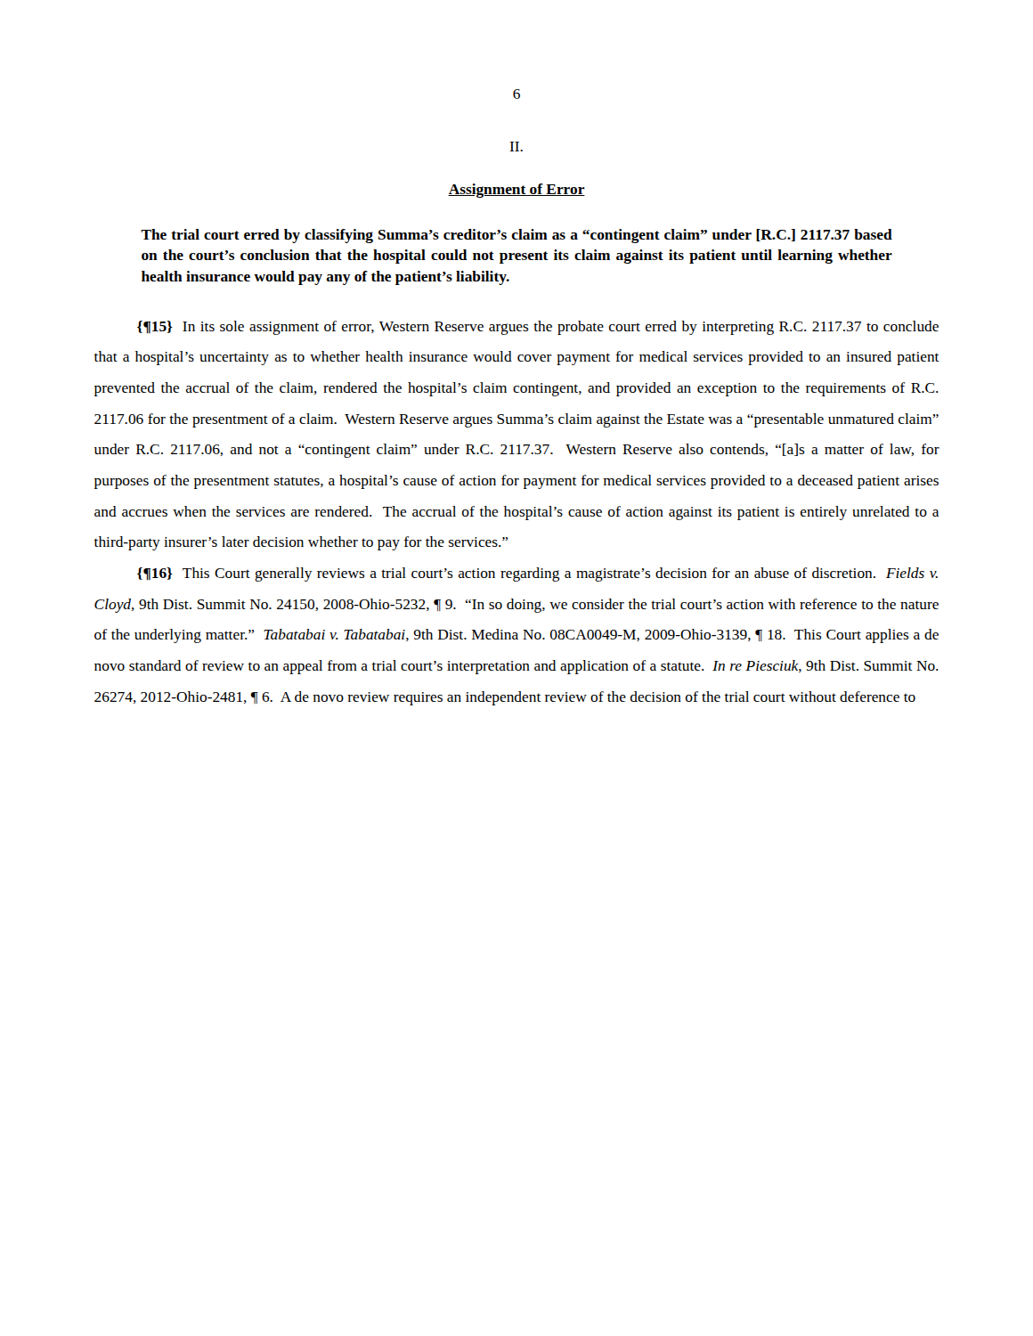6
II.
Assignment of Error
The trial court erred by classifying Summa’s creditor’s claim as a “contingent claim” under [R.C.] 2117.37 based on the court’s conclusion that the hospital could not present its claim against its patient until learning whether health insurance would pay any of the patient’s liability.
{¶15} In its sole assignment of error, Western Reserve argues the probate court erred by interpreting R.C. 2117.37 to conclude that a hospital’s uncertainty as to whether health insurance would cover payment for medical services provided to an insured patient prevented the accrual of the claim, rendered the hospital’s claim contingent, and provided an exception to the requirements of R.C. 2117.06 for the presentment of a claim. Western Reserve argues Summa’s claim against the Estate was a “presentable unmatured claim” under R.C. 2117.06, and not a “contingent claim” under R.C. 2117.37. Western Reserve also contends, “[a]s a matter of law, for purposes of the presentment statutes, a hospital’s cause of action for payment for medical services provided to a deceased patient arises and accrues when the services are rendered. The accrual of the hospital’s cause of action against its patient is entirely unrelated to a third-party insurer’s later decision whether to pay for the services.”
{¶16} This Court generally reviews a trial court’s action regarding a magistrate’s decision for an abuse of discretion. Fields v. Cloyd, 9th Dist. Summit No. 24150, 2008-Ohio-5232, ¶ 9. “In so doing, we consider the trial court’s action with reference to the nature of the underlying matter.” Tabatabai v. Tabatabai, 9th Dist. Medina No. 08CA0049-M, 2009-Ohio-3139, ¶ 18. This Court applies a de novo standard of review to an appeal from a trial court’s interpretation and application of a statute. In re Piesciuk, 9th Dist. Summit No. 26274, 2012-Ohio-2481, ¶ 6. A de novo review requires an independent review of the decision of the trial court without deference to